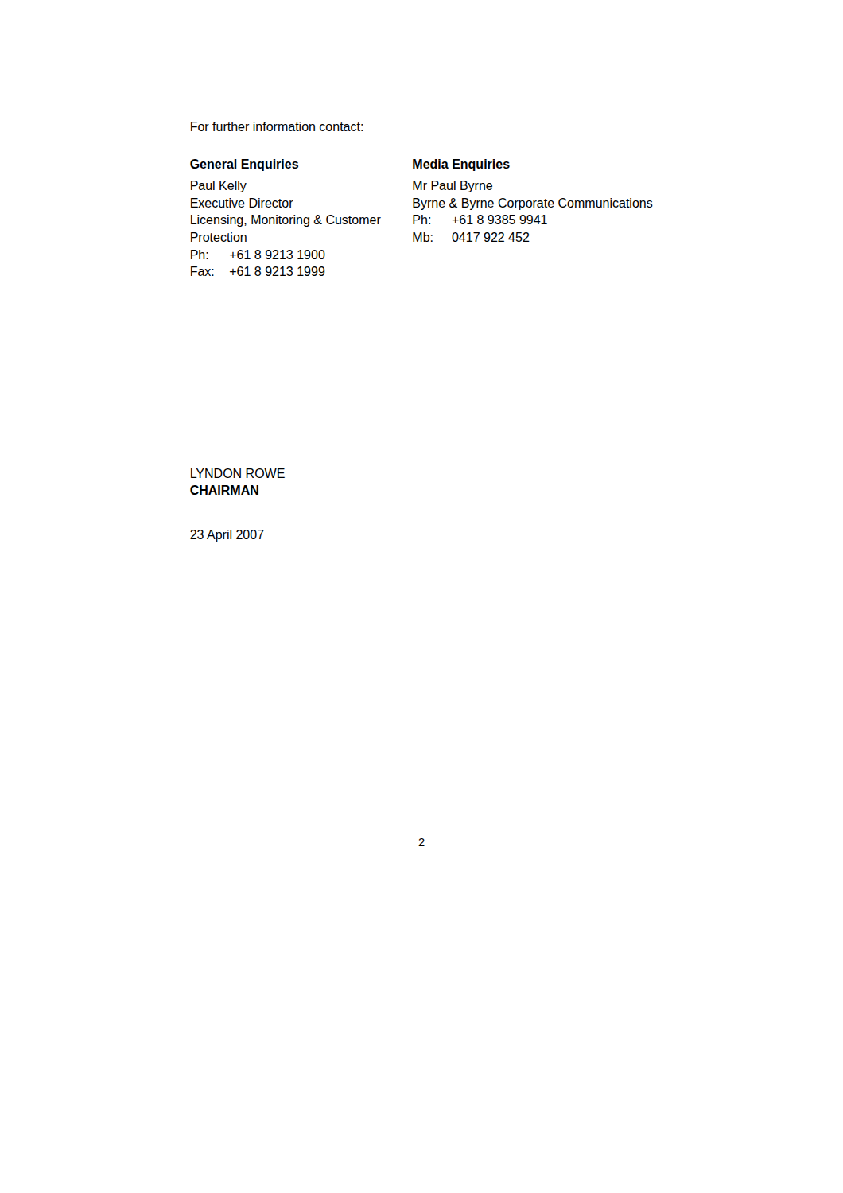For further information contact:
| General Enquiries Paul Kelly Executive Director Licensing, Monitoring & Customer Protection Ph: +61 8 9213 1900 Fax: +61 8 9213 1999 | Media Enquiries Mr Paul Byrne Byrne & Byrne Corporate Communications Ph: +61 8 9385 9941 Mb: 0417 922 452 |
LYNDON ROWE
CHAIRMAN
23 April 2007
2